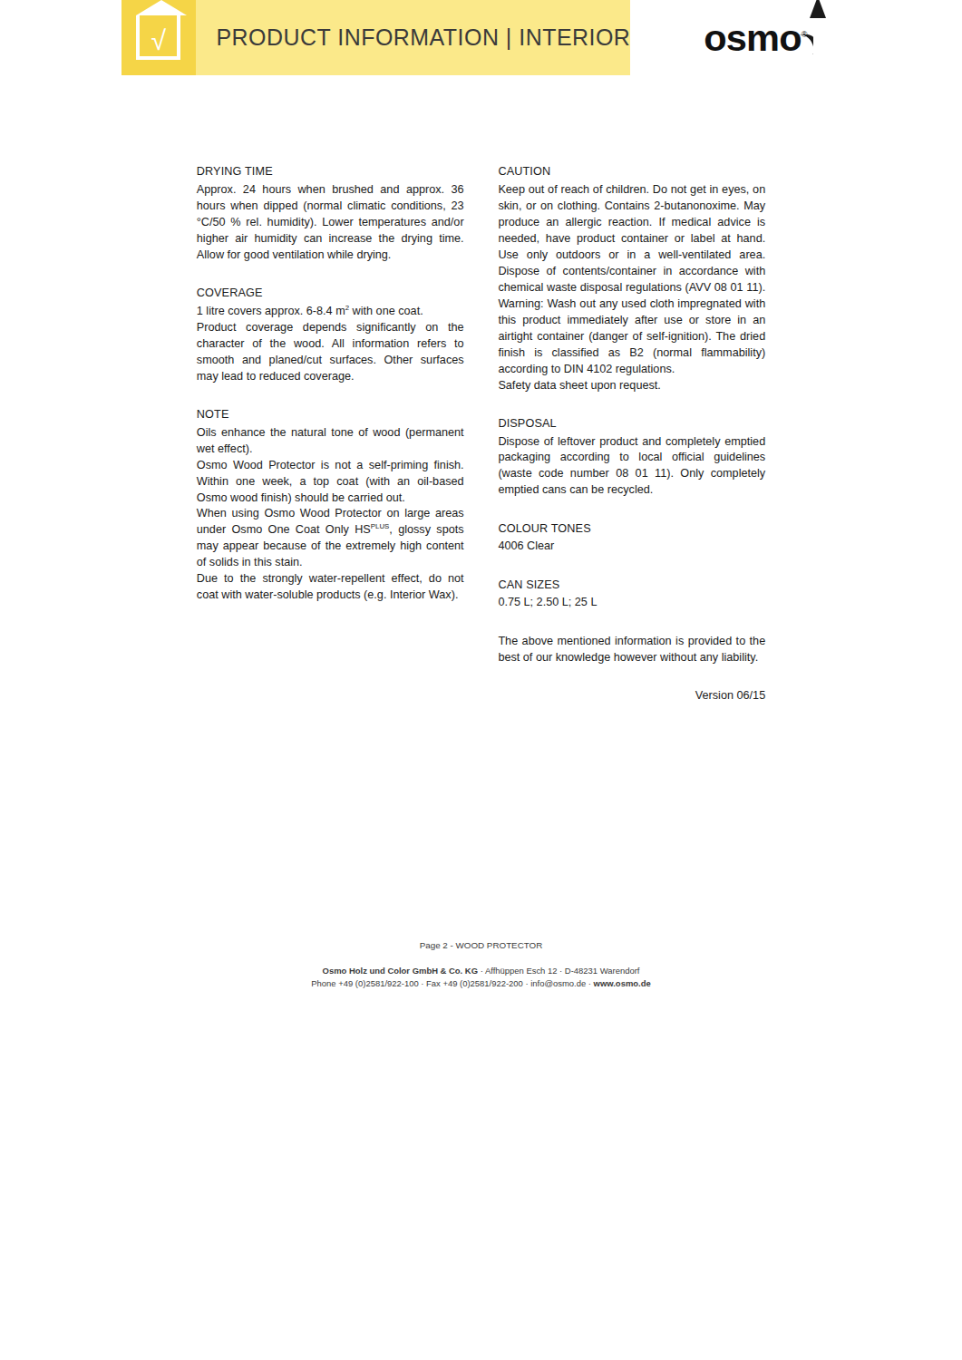√
PRODUCT INFORMATION | INTERIOR
osmo®
Drying Time
Approx. 24 hours when brushed and approx. 36 hours when dipped (normal climatic conditions, 23 °C/50 % rel. humidity). Lower temperatures and/or higher air humidity can increase the drying time. Allow for good ventilation while drying.
Coverage
1 litre covers approx. 6-8.4 m2 with one coat.
Product coverage depends significantly on the character of the wood. All information refers to smooth and planed/cut surfaces. Other surfaces may lead to reduced coverage.
Note
Oils enhance the natural tone of wood (permanent wet effect).
Osmo Wood Protector is not a self-priming finish. Within one week, a top coat (with an oil-based Osmo wood finish) should be carried out.
When using Osmo Wood Protector on large areas under Osmo One Coat Only HSPLUS, glossy spots may appear because of the extremely high content of solids in this stain.
Due to the strongly water-repellent effect, do not coat with water-soluble products (e.g. Interior Wax).
Caution
Keep out of reach of children. Do not get in eyes, on skin, or on clothing. Contains 2-butanonoxime. May produce an allergic reaction. If medical advice is needed, have product container or label at hand. Use only outdoors or in a well-ventilated area. Dispose of contents/container in accordance with chemical waste disposal regulations (AVV 08 01 11). Warning: Wash out any used cloth impregnated with this product immediately after use or store in an airtight container (danger of self-ignition). The dried finish is classified as B2 (normal flammability) according to DIN 4102 regulations.
Safety data sheet upon request.
Disposal
Dispose of leftover product and completely emptied packaging according to local official guidelines (waste code number 08 01 11). Only completely emptied cans can be recycled.
Colour Tones
4006 Clear
Can Sizes
0.75 L; 2.50 L; 25 L
The above mentioned information is provided to the best of our knowledge however without any liability.
Version 06/15
Page 2 - WOOD PROTECTOR
Osmo Holz und Color GmbH & Co. KG · Affhüppen Esch 12 · D-48231 Warendorf
Phone +49 (0)2581/922-100 · Fax +49 (0)2581/922-200 · info@osmo.de · www.osmo.de